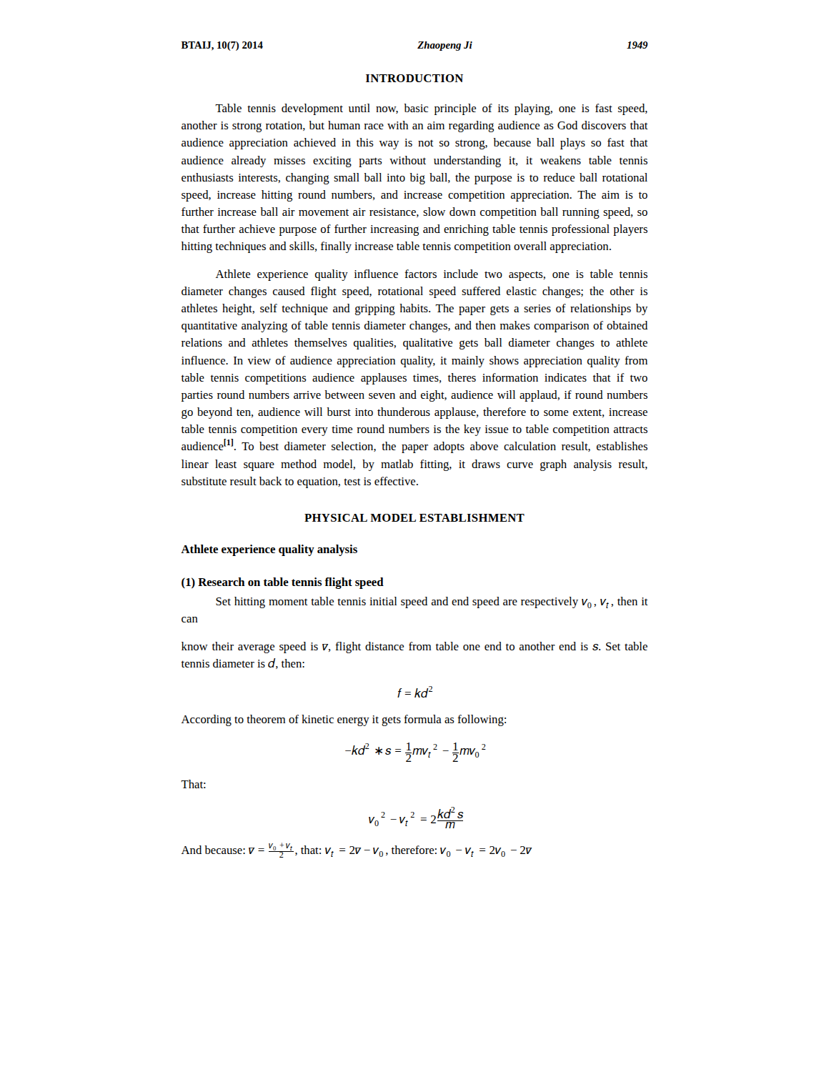BTAIJ, 10(7) 2014 Zhaopeng Ji 1949
INTRODUCTION
Table tennis development until now, basic principle of its playing, one is fast speed, another is strong rotation, but human race with an aim regarding audience as God discovers that audience appreciation achieved in this way is not so strong, because ball plays so fast that audience already misses exciting parts without understanding it, it weakens table tennis enthusiasts interests, changing small ball into big ball, the purpose is to reduce ball rotational speed, increase hitting round numbers, and increase competition appreciation. The aim is to further increase ball air movement air resistance, slow down competition ball running speed, so that further achieve purpose of further increasing and enriching table tennis professional players hitting techniques and skills, finally increase table tennis competition overall appreciation.
Athlete experience quality influence factors include two aspects, one is table tennis diameter changes caused flight speed, rotational speed suffered elastic changes; the other is athletes height, self technique and gripping habits. The paper gets a series of relationships by quantitative analyzing of table tennis diameter changes, and then makes comparison of obtained relations and athletes themselves qualities, qualitative gets ball diameter changes to athlete influence. In view of audience appreciation quality, it mainly shows appreciation quality from table tennis competitions audience applauses times, theres information indicates that if two parties round numbers arrive between seven and eight, audience will applaud, if round numbers go beyond ten, audience will burst into thunderous applause, therefore to some extent, increase table tennis competition every time round numbers is the key issue to table competition attracts audience[1]. To best diameter selection, the paper adopts above calculation result, establishes linear least square method model, by matlab fitting, it draws curve graph analysis result, substitute result back to equation, test is effective.
PHYSICAL MODEL ESTABLISHMENT
Athlete experience quality analysis
(1) Research on table tennis flight speed
Set hitting moment table tennis initial speed and end speed are respectively v0, vt, then it can
know their average speed is v‾, flight distance from table one end to another end is s. Set table tennis diameter is d, then:
f=kd2
According to theorem of kinetic energy it gets formula as following:
−kd2∗s = 12mvt2 − 12mv02
That:
v02 − vt2 = 2 kd2s m
And because: v‾ = v0+vt 2 , that: vt=2 v‾ −v0 , therefore: v0−vt =2v0−2 v‾